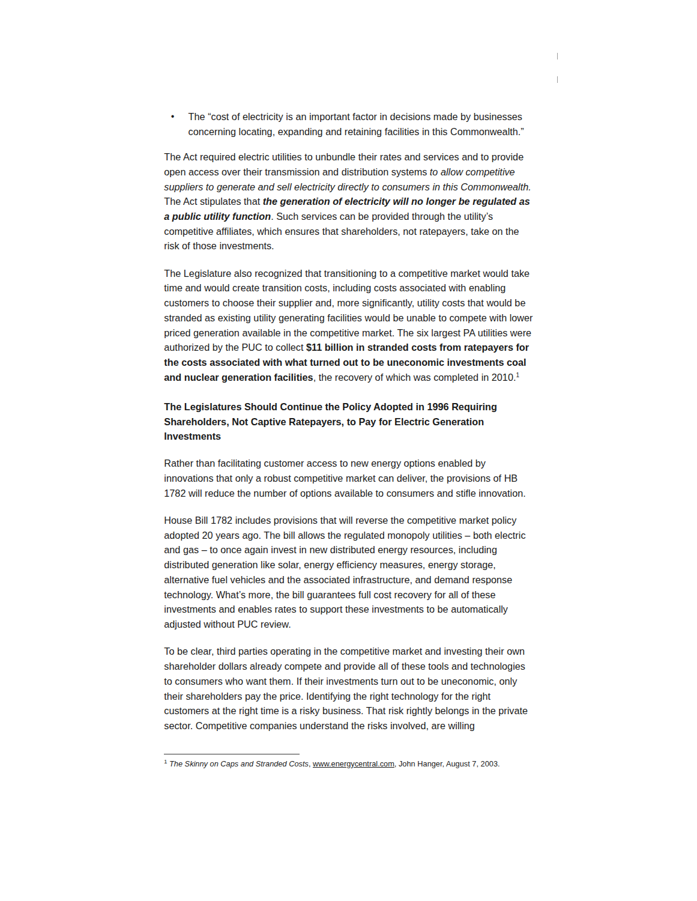The “cost of electricity is an important factor in decisions made by businesses concerning locating, expanding and retaining facilities in this Commonwealth.”
The Act required electric utilities to unbundle their rates and services and to provide open access over their transmission and distribution systems to allow competitive suppliers to generate and sell electricity directly to consumers in this Commonwealth. The Act stipulates that the generation of electricity will no longer be regulated as a public utility function. Such services can be provided through the utility’s competitive affiliates, which ensures that shareholders, not ratepayers, take on the risk of those investments.
The Legislature also recognized that transitioning to a competitive market would take time and would create transition costs, including costs associated with enabling customers to choose their supplier and, more significantly, utility costs that would be stranded as existing utility generating facilities would be unable to compete with lower priced generation available in the competitive market. The six largest PA utilities were authorized by the PUC to collect $11 billion in stranded costs from ratepayers for the costs associated with what turned out to be uneconomic investments coal and nuclear generation facilities, the recovery of which was completed in 2010.1
The Legislatures Should Continue the Policy Adopted in 1996 Requiring Shareholders, Not Captive Ratepayers, to Pay for Electric Generation Investments
Rather than facilitating customer access to new energy options enabled by innovations that only a robust competitive market can deliver, the provisions of HB 1782 will reduce the number of options available to consumers and stifle innovation.
House Bill 1782 includes provisions that will reverse the competitive market policy adopted 20 years ago. The bill allows the regulated monopoly utilities – both electric and gas – to once again invest in new distributed energy resources, including distributed generation like solar, energy efficiency measures, energy storage, alternative fuel vehicles and the associated infrastructure, and demand response technology. What’s more, the bill guarantees full cost recovery for all of these investments and enables rates to support these investments to be automatically adjusted without PUC review.
To be clear, third parties operating in the competitive market and investing their own shareholder dollars already compete and provide all of these tools and technologies to consumers who want them. If their investments turn out to be uneconomic, only their shareholders pay the price. Identifying the right technology for the right customers at the right time is a risky business. That risk rightly belongs in the private sector. Competitive companies understand the risks involved, are willing
1 The Skinny on Caps and Stranded Costs, www.energycentral.com, John Hanger, August 7, 2003.